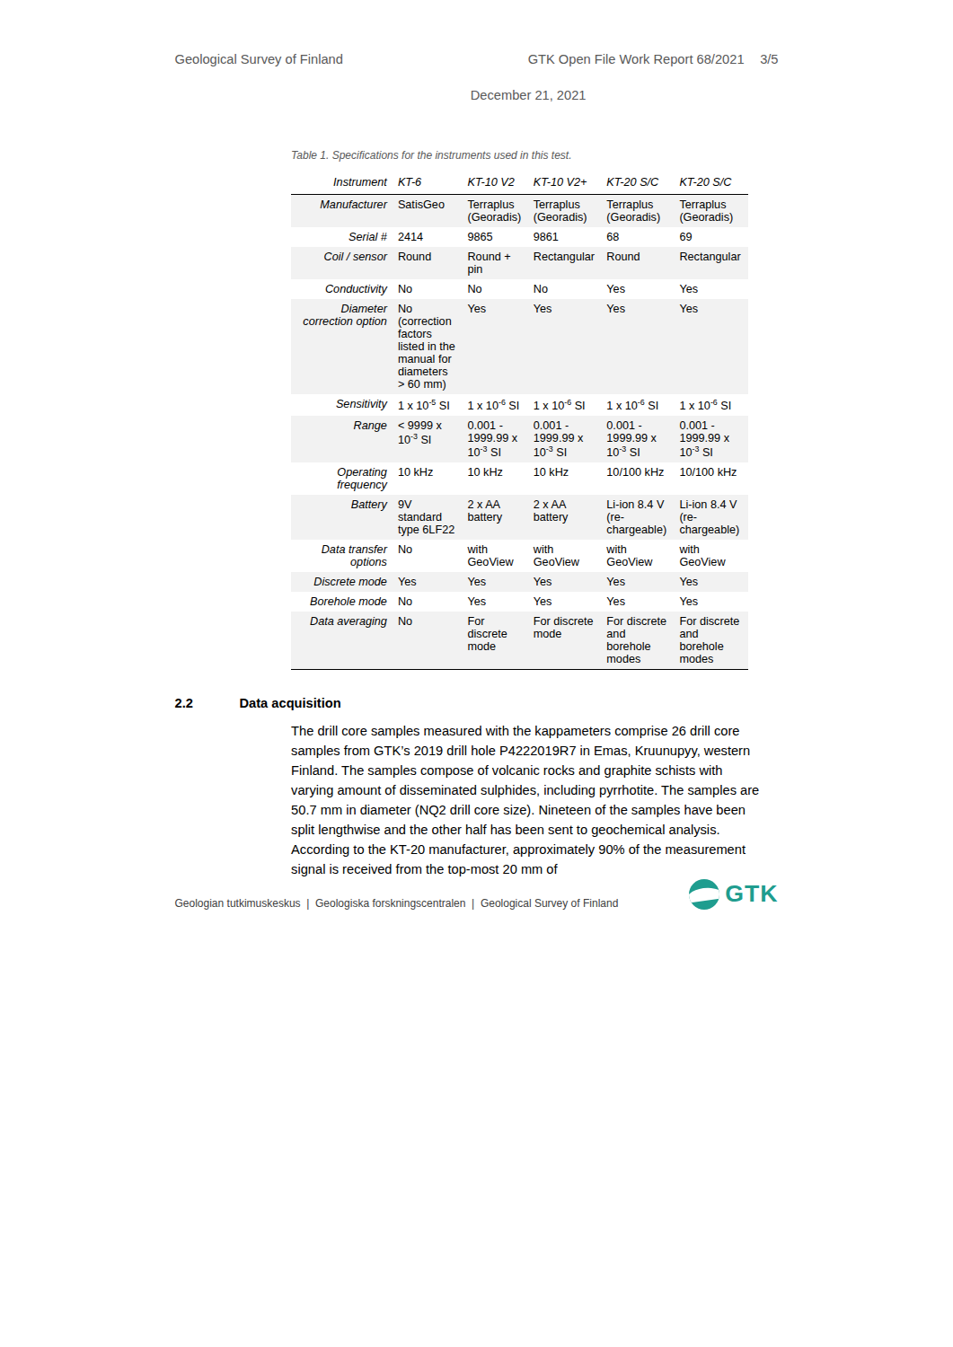Geological Survey of Finland
GTK Open File Work Report 68/2021 3/5
December 21, 2021
Table 1. Specifications for the instruments used in this test.
| Instrument | KT-6 | KT-10 V2 | KT-10 V2+ | KT-20 S/C | KT-20 S/C |
| --- | --- | --- | --- | --- | --- |
| Manufacturer | SatisGeo | Terraplus (Georadis) | Terraplus (Georadis) | Terraplus (Georadis) | Terraplus (Georadis) |
| Serial # | 2414 | 9865 | 9861 | 68 | 69 |
| Coil / sensor | Round | Round + pin | Rectangular | Round | Rectangular |
| Conductivity | No | No | No | Yes | Yes |
| Diameter correction option | No (correction factors listed in the manual for diameters > 60 mm) | Yes | Yes | Yes | Yes |
| Sensitivity | 1 x 10 -5 SI | 1 x 10 -6 SI | 1 x 10 -6 SI | 1 x 10 -6 SI | 1 x 10 -6 SI |
| Range | < 9999 x 10 -3 SI | 0.001 - 1999.99 x 10 -3 SI | 0.001 - 1999.99 x 10 -3 SI | 0.001 - 1999.99 x 10 -3 SI | 0.001 - 1999.99 x 10 -3 SI |
| Operating frequency | 10 kHz | 10 kHz | 10 kHz | 10/100 kHz | 10/100 kHz |
| Battery | 9V standard type 6LF22 | 2 x AA battery | 2 x AA battery | Li-ion 8.4 V (re-chargeable) | Li-ion 8.4 V (re-chargeable) |
| Data transfer options | No | with GeoView | with GeoView | with GeoView | with GeoView |
| Discrete mode | Yes | Yes | Yes | Yes | Yes |
| Borehole mode | No | Yes | Yes | Yes | Yes |
| Data averaging | No | For discrete mode | For discrete mode | For discrete and borehole modes | For discrete and borehole modes |
2.2
Data acquisition
The drill core samples measured with the kappameters comprise 26 drill core samples from GTK’s 2019 drill hole P4222019R7 in Emas, Kruunupyy, western Finland. The samples compose of volcanic rocks and graphite schists with varying amount of disseminated sulphides, including pyrrhotite. The samples are 50.7 mm in diameter (NQ2 drill core size). Nineteen of the samples have been split lengthwise and the other half has been sent to geochemical analysis. According to the KT-20 manufacturer, approximately 90% of the measurement signal is received from the top-most 20 mm of
Geologian tutkimuskeskus | Geologiska forskningscentralen | Geological Survey of Finland
GTK